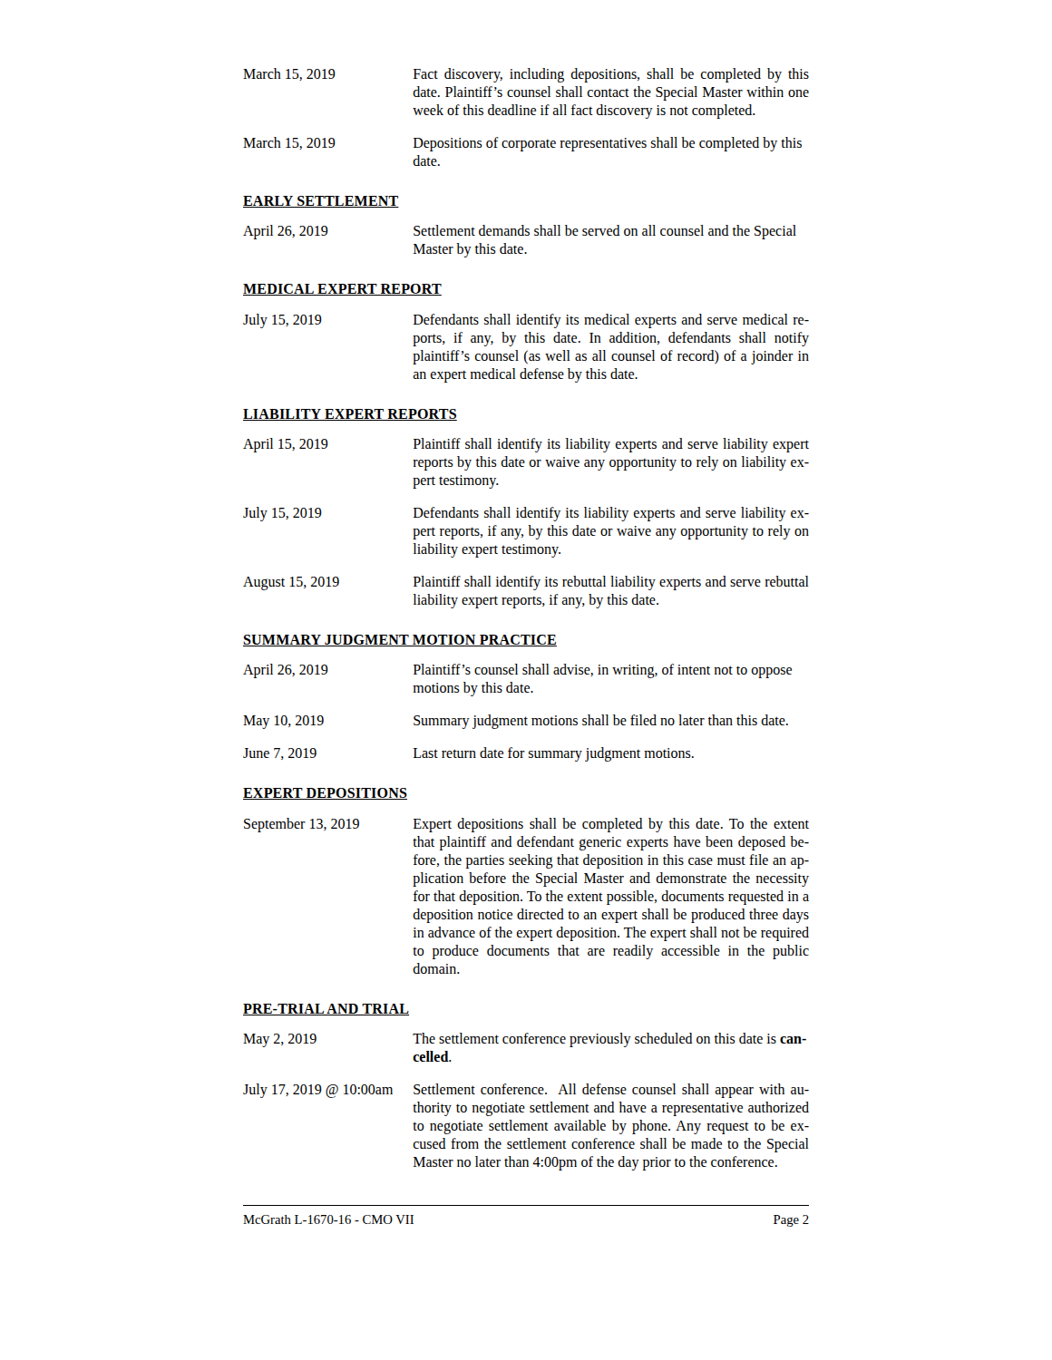March 15, 2019
Fact discovery, including depositions, shall be completed by this date. Plaintiff’s counsel shall contact the Special Master within one week of this deadline if all fact discovery is not completed.
March 15, 2019
Depositions of corporate representatives shall be completed by this date.
Early Settlement
April 26, 2019
Settlement demands shall be served on all counsel and the Special Master by this date.
Medical Expert Report
July 15, 2019
Defendants shall identify its medical experts and serve medical reports, if any, by this date. In addition, defendants shall notify plaintiff’s counsel (as well as all counsel of record) of a joinder in an expert medical defense by this date.
Liability Expert Reports
April 15, 2019
Plaintiff shall identify its liability experts and serve liability expert reports by this date or waive any opportunity to rely on liability expert testimony.
July 15, 2019
Defendants shall identify its liability experts and serve liability expert reports, if any, by this date or waive any opportunity to rely on liability expert testimony.
August 15, 2019
Plaintiff shall identify its rebuttal liability experts and serve rebuttal liability expert reports, if any, by this date.
Summary Judgment Motion Practice
April 26, 2019
Plaintiff’s counsel shall advise, in writing, of intent not to oppose motions by this date.
May 10, 2019
Summary judgment motions shall be filed no later than this date.
June 7, 2019
Last return date for summary judgment motions.
Expert Depositions
September 13, 2019
Expert depositions shall be completed by this date. To the extent that plaintiff and defendant generic experts have been deposed before, the parties seeking that deposition in this case must file an application before the Special Master and demonstrate the necessity for that deposition. To the extent possible, documents requested in a deposition notice directed to an expert shall be produced three days in advance of the expert deposition. The expert shall not be required to produce documents that are readily accessible in the public domain.
Pre-Trial and Trial
May 2, 2019
The settlement conference previously scheduled on this date is cancelled.
July 17, 2019 @ 10:00am
Settlement conference. All defense counsel shall appear with authority to negotiate settlement and have a representative authorized to negotiate settlement available by phone. Any request to be excused from the settlement conference shall be made to the Special Master no later than 4:00pm of the day prior to the conference.
McGrath L-1670-16 - CMO VII
Page 2